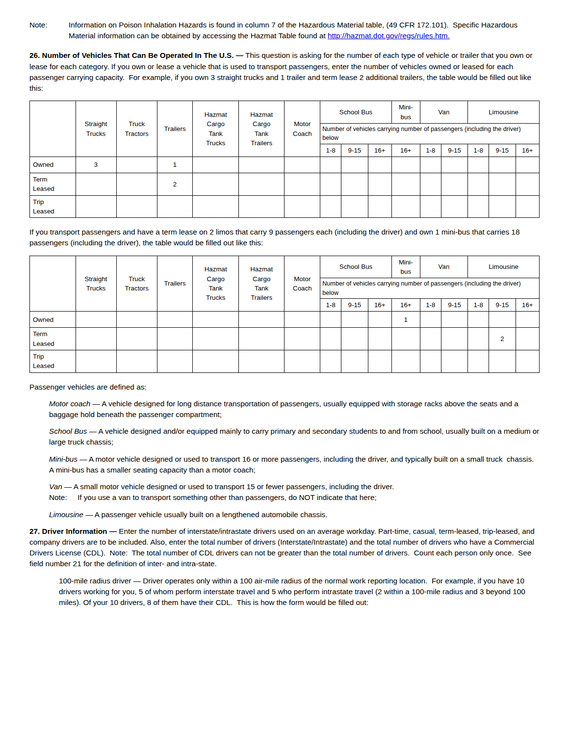Note: Information on Poison Inhalation Hazards is found in column 7 of the Hazardous Material table, (49 CFR 172.101). Specific Hazardous Material information can be obtained by accessing the Hazmat Table found at http://hazmat.dot.gov/regs/rules.htm.
26. Number of Vehicles That Can Be Operated In The U.S. — This question is asking for the number of each type of vehicle or trailer that you own or lease for each category. If you own or lease a vehicle that is used to transport passengers, enter the number of vehicles owned or leased for each passenger carrying capacity. For example, if you own 3 straight trucks and 1 trailer and term lease 2 additional trailers, the table would be filled out like this:
| | Straight Trucks | Truck Tractors | Trailers | Hazmat Cargo Tank Trucks | Hazmat Cargo Tank Trailers | Motor Coach | School Bus | Mini- bus | Van | Limousine |
| Number of vehicles carrying number of passengers (including the driver) below |
| 1-8 | 9-15 | 16+ | 16+ | 1-8 | 9-15 | 1-8 | 9-15 | 16+ |
| Owned | 3 | | 1 | | | | | | | | | | | | |
| Term Leased | | | 2 | | | | | | | | | | | | |
| Trip Leased | | | | | | | | | | | | | | | |
If you transport passengers and have a term lease on 2 limos that carry 9 passengers each (including the driver) and own 1 mini-bus that carries 18 passengers (including the driver), the table would be filled out like this:
| | Straight Trucks | Truck Tractors | Trailers | Hazmat Cargo Tank Trucks | Hazmat Cargo Tank Trailers | Motor Coach | School Bus | Mini- bus | Van | Limousine |
| Number of vehicles carrying number of passengers (including the driver) below |
| 1-8 | 9-15 | 16+ | 16+ | 1-8 | 9-15 | 1-8 | 9-15 | 16+ |
| Owned | | | | | | | | | | 1 | | | | | |
| Term Leased | | | | | | | | | | | | | | 2 | |
| Trip Leased | | | | | | | | | | | | | | | |
Passenger vehicles are defined as:
Motor coach — A vehicle designed for long distance transportation of passengers, usually equipped with storage racks above the seats and a baggage hold beneath the passenger compartment;
School Bus — A vehicle designed and/or equipped mainly to carry primary and secondary students to and from school, usually built on a medium or large truck chassis;
Mini-bus — A motor vehicle designed or used to transport 16 or more passengers, including the driver, and typically built on a small truck chassis. A mini-bus has a smaller seating capacity than a motor coach;
Van — A small motor vehicle designed or used to transport 15 or fewer passengers, including the driver.
Note: If you use a van to transport something other than passengers, do NOT indicate that here;
Limousine — A passenger vehicle usually built on a lengthened automobile chassis.
27. Driver Information — Enter the number of interstate/intrastate drivers used on an average workday. Part-time, casual, term-leased, trip-leased, and company drivers are to be included. Also, enter the total number of drivers (Interstate/Intrastate) and the total number of drivers who have a Commercial Drivers License (CDL). Note: The total number of CDL drivers can not be greater than the total number of drivers. Count each person only once. See field number 21 for the definition of inter- and intra-state.
100-mile radius driver — Driver operates only within a 100 air-mile radius of the normal work reporting location. For example, if you have 10 drivers working for you, 5 of whom perform interstate travel and 5 who perform intrastate travel (2 within a 100-mile radius and 3 beyond 100 miles). Of your 10 drivers, 8 of them have their CDL. This is how the form would be filled out: